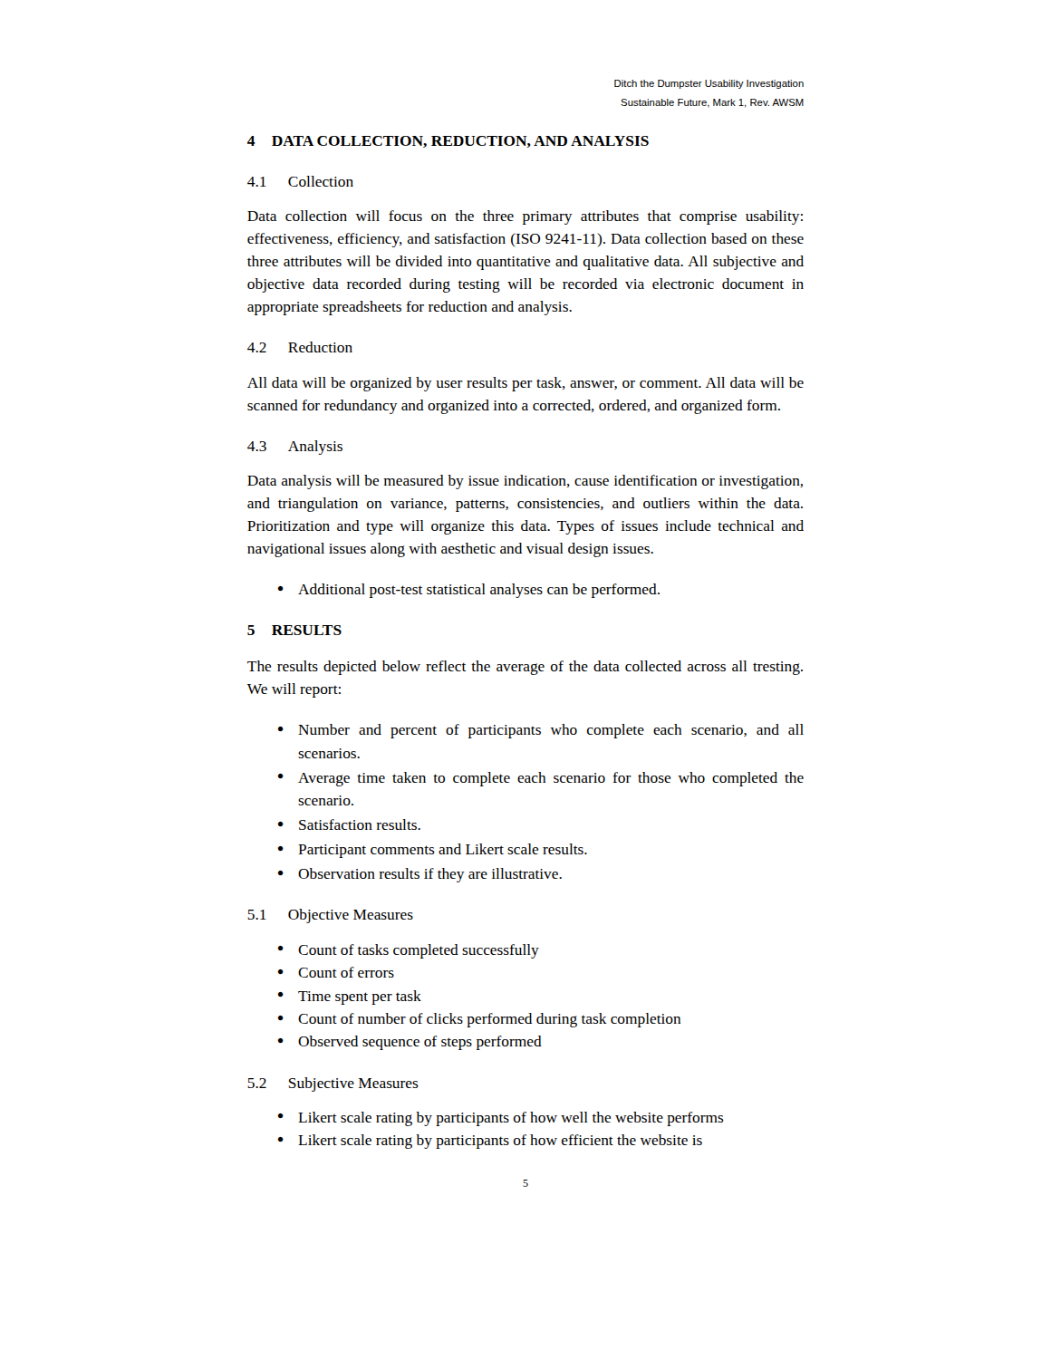Ditch the Dumpster Usability Investigation
Sustainable Future, Mark 1, Rev. AWSM
4 DATA COLLECTION, REDUCTION, AND ANALYSIS
4.1 Collection
Data collection will focus on the three primary attributes that comprise usability: effectiveness, efficiency, and satisfaction (ISO 9241-11). Data collection based on these three attributes will be divided into quantitative and qualitative data. All subjective and objective data recorded during testing will be recorded via electronic document in appropriate spreadsheets for reduction and analysis.
4.2 Reduction
All data will be organized by user results per task, answer, or comment. All data will be scanned for redundancy and organized into a corrected, ordered, and organized form.
4.3 Analysis
Data analysis will be measured by issue indication, cause identification or investigation, and triangulation on variance, patterns, consistencies, and outliers within the data. Prioritization and type will organize this data. Types of issues include technical and navigational issues along with aesthetic and visual design issues.
Additional post-test statistical analyses can be performed.
5 RESULTS
The results depicted below reflect the average of the data collected across all tresting. We will report:
Number and percent of participants who complete each scenario, and all scenarios.
Average time taken to complete each scenario for those who completed the scenario.
Satisfaction results.
Participant comments and Likert scale results.
Observation results if they are illustrative.
5.1 Objective Measures
Count of tasks completed successfully
Count of errors
Time spent per task
Count of number of clicks performed during task completion
Observed sequence of steps performed
5.2 Subjective Measures
Likert scale rating by participants of how well the website performs
Likert scale rating by participants of how efficient the website is
5